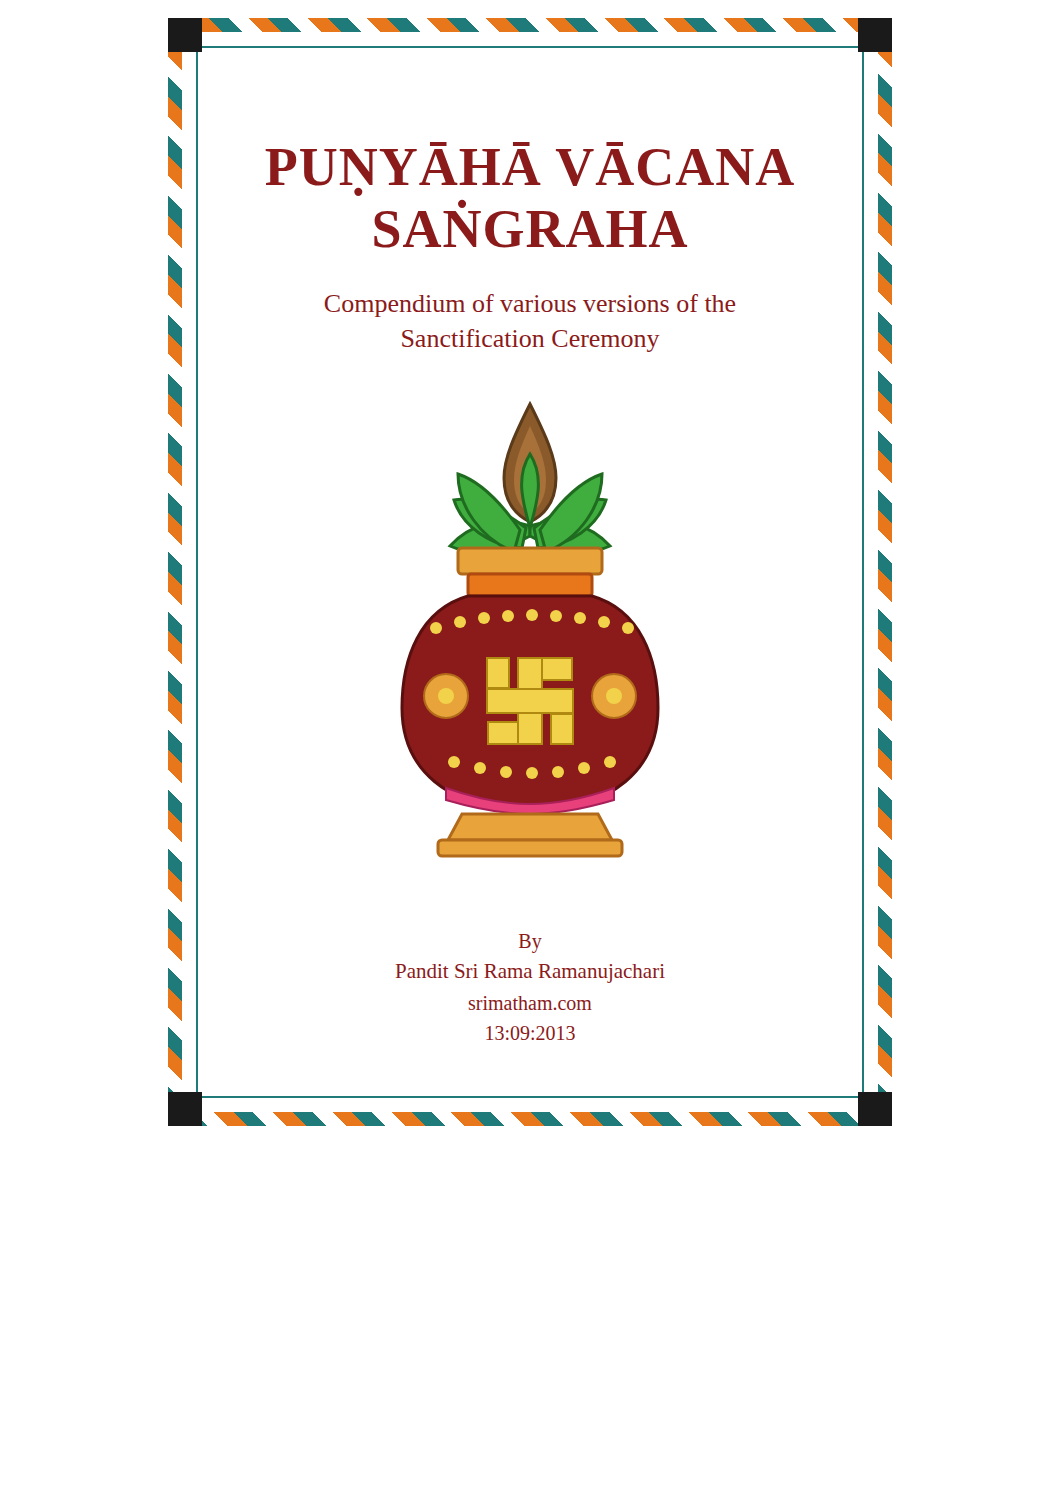PUṆYĀHĀ VĀCANA
SAṄGRAHA
Compendium of various versions of the
Sanctification Ceremony
By
Pandit Sri Rama Ramanujachari
srimatham.com
13:09:2013